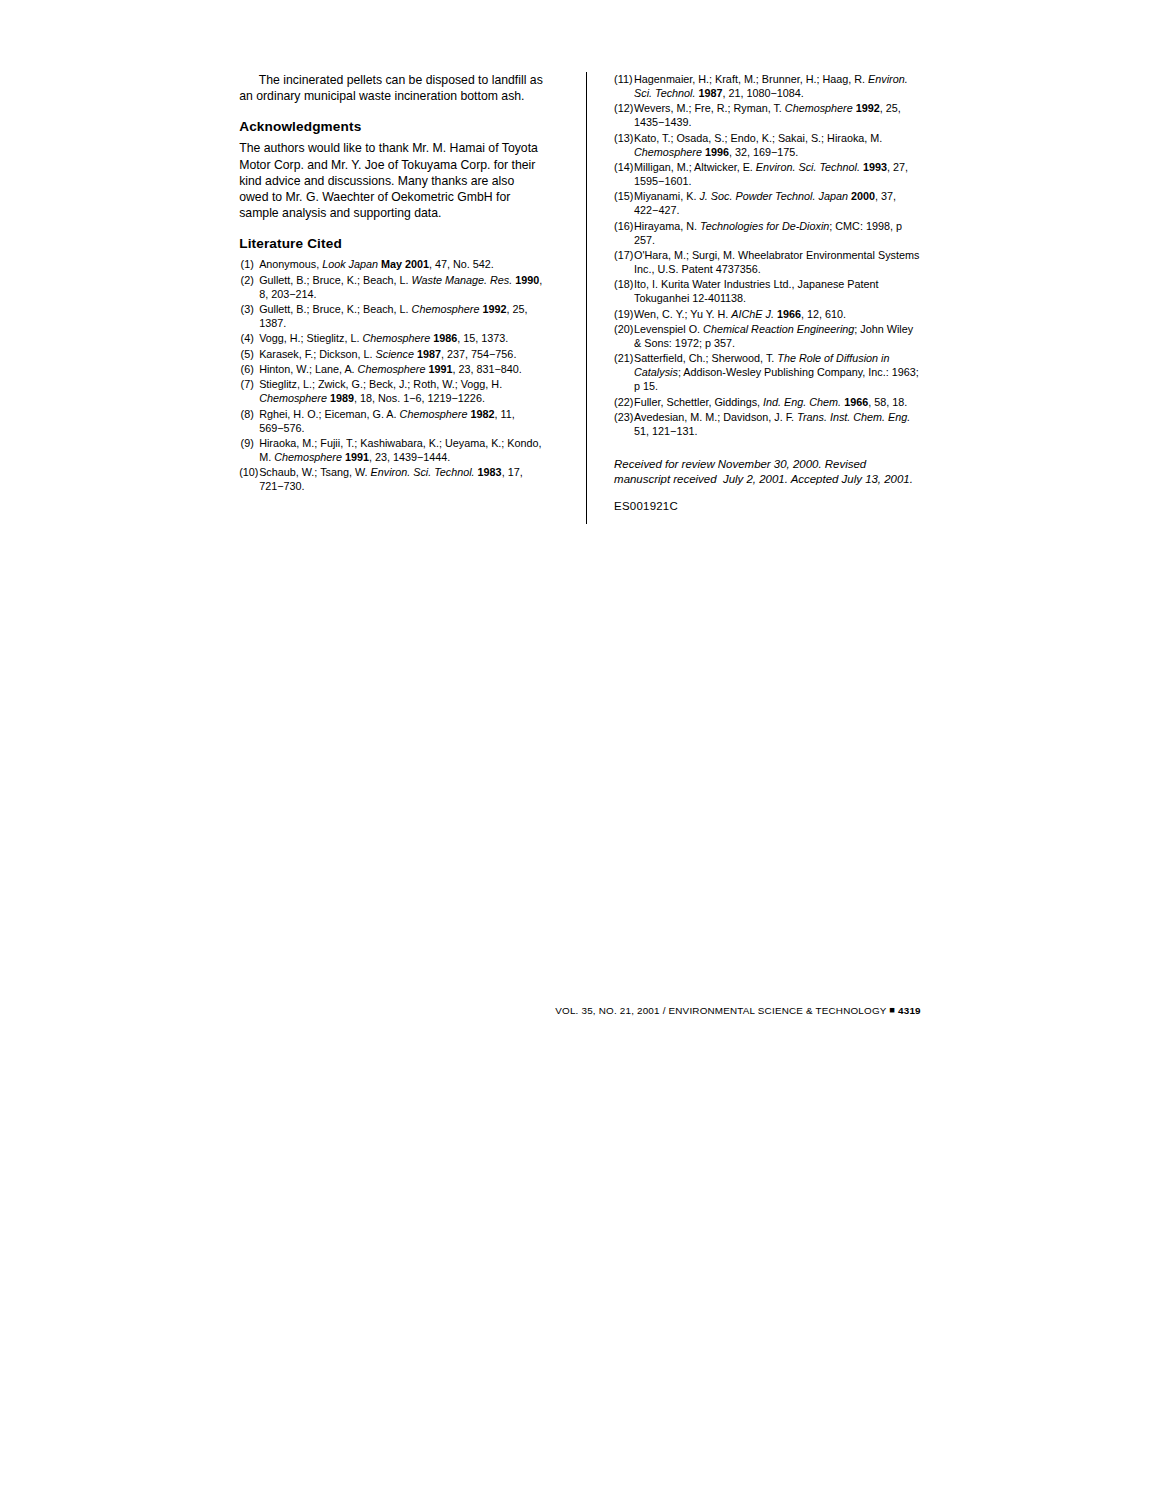The incinerated pellets can be disposed to landfill as an ordinary municipal waste incineration bottom ash.
Acknowledgments
The authors would like to thank Mr. M. Hamai of Toyota Motor Corp. and Mr. Y. Joe of Tokuyama Corp. for their kind advice and discussions. Many thanks are also owed to Mr. G. Waechter of Oekometric GmbH for sample analysis and supporting data.
Literature Cited
(1) Anonymous, Look Japan May 2001, 47, No. 542.
(2) Gullett, B.; Bruce, K.; Beach, L. Waste Manage. Res. 1990, 8, 203−214.
(3) Gullett, B.; Bruce, K.; Beach, L. Chemosphere 1992, 25, 1387.
(4) Vogg, H.; Stieglitz, L. Chemosphere 1986, 15, 1373.
(5) Karasek, F.; Dickson, L. Science 1987, 237, 754−756.
(6) Hinton, W.; Lane, A. Chemosphere 1991, 23, 831−840.
(7) Stieglitz, L.; Zwick, G.; Beck, J.; Roth, W.; Vogg, H. Chemosphere 1989, 18, Nos. 1−6, 1219−1226.
(8) Rghei, H. O.; Eiceman, G. A. Chemosphere 1982, 11, 569−576.
(9) Hiraoka, M.; Fujii, T.; Kashiwabara, K.; Ueyama, K.; Kondo, M. Chemosphere 1991, 23, 1439−1444.
(10) Schaub, W.; Tsang, W. Environ. Sci. Technol. 1983, 17, 721−730.
(11) Hagenmaier, H.; Kraft, M.; Brunner, H.; Haag, R. Environ. Sci. Technol. 1987, 21, 1080−1084.
(12) Wevers, M.; Fre, R.; Ryman, T. Chemosphere 1992, 25, 1435−1439.
(13) Kato, T.; Osada, S.; Endo, K.; Sakai, S.; Hiraoka, M. Chemosphere 1996, 32, 169−175.
(14) Milligan, M.; Altwicker, E. Environ. Sci. Technol. 1993, 27, 1595−1601.
(15) Miyanami, K. J. Soc. Powder Technol. Japan 2000, 37, 422−427.
(16) Hirayama, N. Technologies for De-Dioxin; CMC: 1998, p 257.
(17) O'Hara, M.; Surgi, M. Wheelabrator Environmental Systems Inc., U.S. Patent 4737356.
(18) Ito, I. Kurita Water Industries Ltd., Japanese Patent Tokuganhei 12-401138.
(19) Wen, C. Y.; Yu Y. H. AIChE J. 1966, 12, 610.
(20) Levenspiel O. Chemical Reaction Engineering; John Wiley & Sons: 1972; p 357.
(21) Satterfield, Ch.; Sherwood, T. The Role of Diffusion in Catalysis; Addison-Wesley Publishing Company, Inc.: 1963; p 15.
(22) Fuller, Schettler, Giddings, Ind. Eng. Chem. 1966, 58, 18.
(23) Avedesian, M. M.; Davidson, J. F. Trans. Inst. Chem. Eng. 51, 121−131.
Received for review November 30, 2000. Revised manuscript received July 2, 2001. Accepted July 13, 2001.
ES001921C
VOL. 35, NO. 21, 2001 / ENVIRONMENTAL SCIENCE & TECHNOLOGY ■ 4319